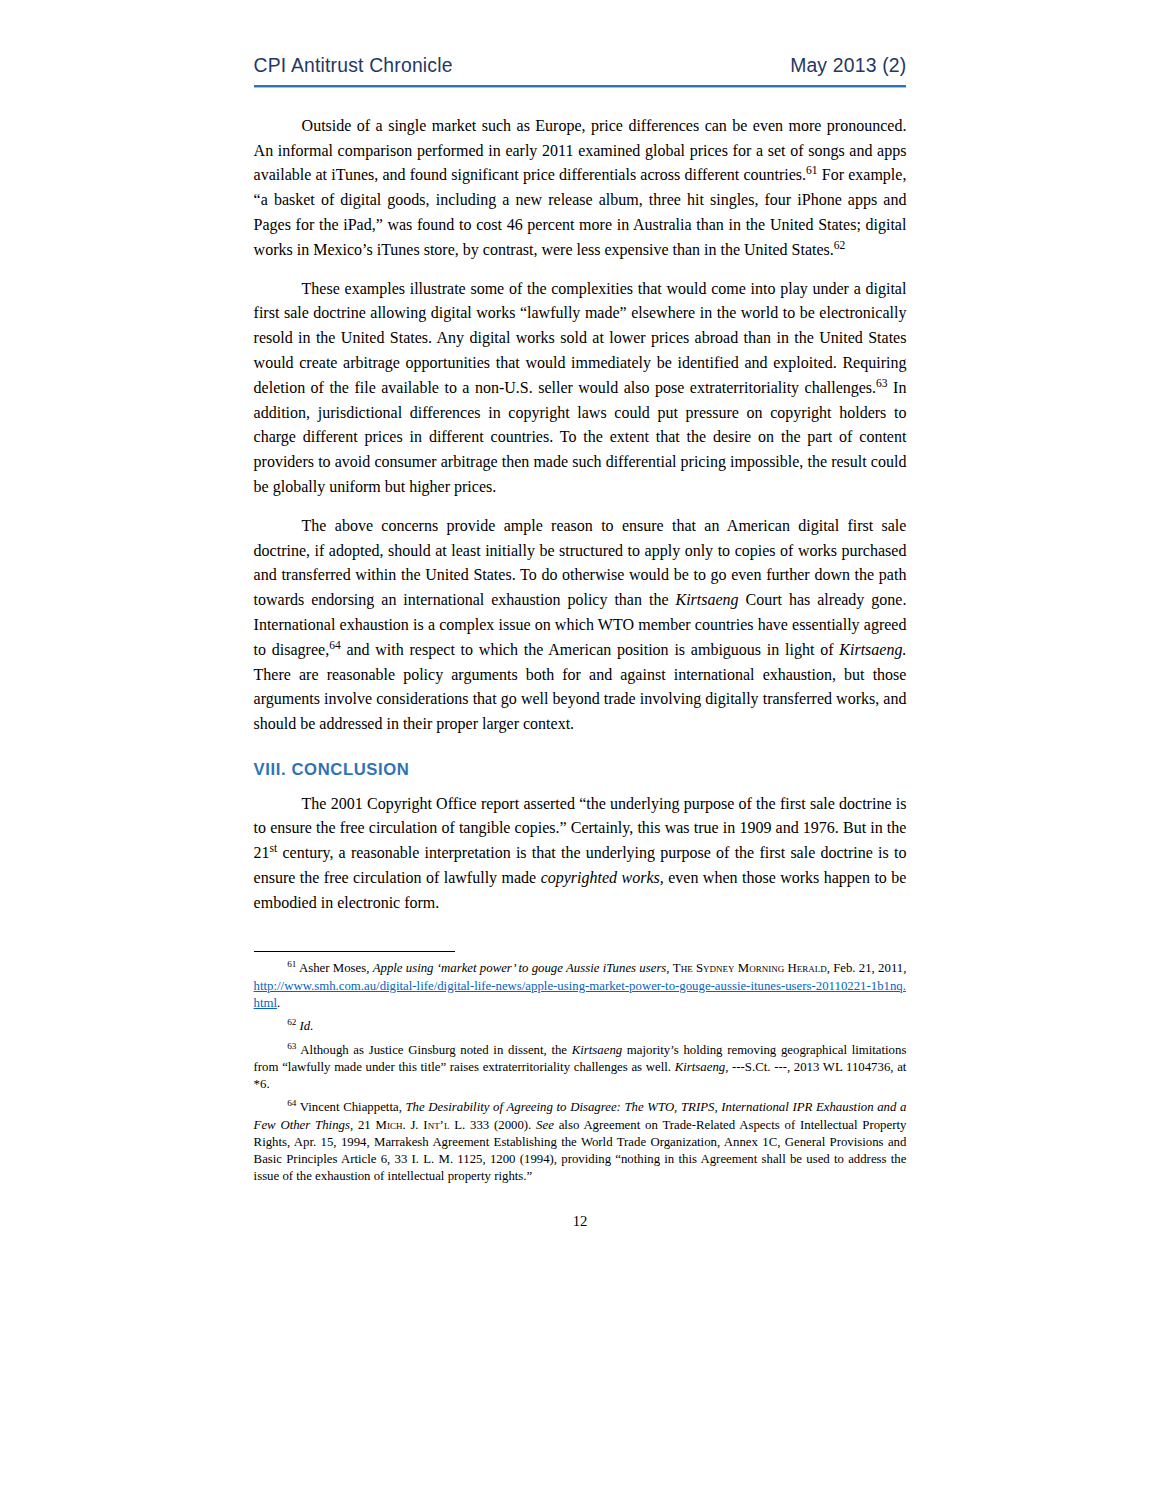CPI Antitrust Chronicle
May 2013 (2)
Outside of a single market such as Europe, price differences can be even more pronounced. An informal comparison performed in early 2011 examined global prices for a set of songs and apps available at iTunes, and found significant price differentials across different countries.61 For example, “a basket of digital goods, including a new release album, three hit singles, four iPhone apps and Pages for the iPad,” was found to cost 46 percent more in Australia than in the United States; digital works in Mexico’s iTunes store, by contrast, were less expensive than in the United States.62
These examples illustrate some of the complexities that would come into play under a digital first sale doctrine allowing digital works “lawfully made” elsewhere in the world to be electronically resold in the United States. Any digital works sold at lower prices abroad than in the United States would create arbitrage opportunities that would immediately be identified and exploited. Requiring deletion of the file available to a non-U.S. seller would also pose extraterritoriality challenges.63 In addition, jurisdictional differences in copyright laws could put pressure on copyright holders to charge different prices in different countries. To the extent that the desire on the part of content providers to avoid consumer arbitrage then made such differential pricing impossible, the result could be globally uniform but higher prices.
The above concerns provide ample reason to ensure that an American digital first sale doctrine, if adopted, should at least initially be structured to apply only to copies of works purchased and transferred within the United States. To do otherwise would be to go even further down the path towards endorsing an international exhaustion policy than the Kirtsaeng Court has already gone. International exhaustion is a complex issue on which WTO member countries have essentially agreed to disagree,64 and with respect to which the American position is ambiguous in light of Kirtsaeng. There are reasonable policy arguments both for and against international exhaustion, but those arguments involve considerations that go well beyond trade involving digitally transferred works, and should be addressed in their proper larger context.
VIII. CONCLUSION
The 2001 Copyright Office report asserted “the underlying purpose of the first sale doctrine is to ensure the free circulation of tangible copies.” Certainly, this was true in 1909 and 1976. But in the 21st century, a reasonable interpretation is that the underlying purpose of the first sale doctrine is to ensure the free circulation of lawfully made copyrighted works, even when those works happen to be embodied in electronic form.
61 Asher Moses, Apple using ‘market power’ to gouge Aussie iTunes users, The Sydney Morning Herald, Feb. 21, 2011, http://www.smh.com.au/digital-life/digital-life-news/apple-using-market-power-to-gouge-aussie-itunes-users-20110221-1b1nq.html.
62 Id.
63 Although as Justice Ginsburg noted in dissent, the Kirtsaeng majority’s holding removing geographical limitations from “lawfully made under this title” raises extraterritoriality challenges as well. Kirtsaeng, ---S.Ct. ---, 2013 WL 1104736, at *6.
64 Vincent Chiappetta, The Desirability of Agreeing to Disagree: The WTO, TRIPS, International IPR Exhaustion and a Few Other Things, 21 Mich. J. Int’l L. 333 (2000). See also Agreement on Trade-Related Aspects of Intellectual Property Rights, Apr. 15, 1994, Marrakesh Agreement Establishing the World Trade Organization, Annex 1C, General Provisions and Basic Principles Article 6, 33 I. L. M. 1125, 1200 (1994), providing “nothing in this Agreement shall be used to address the issue of the exhaustion of intellectual property rights.”
12